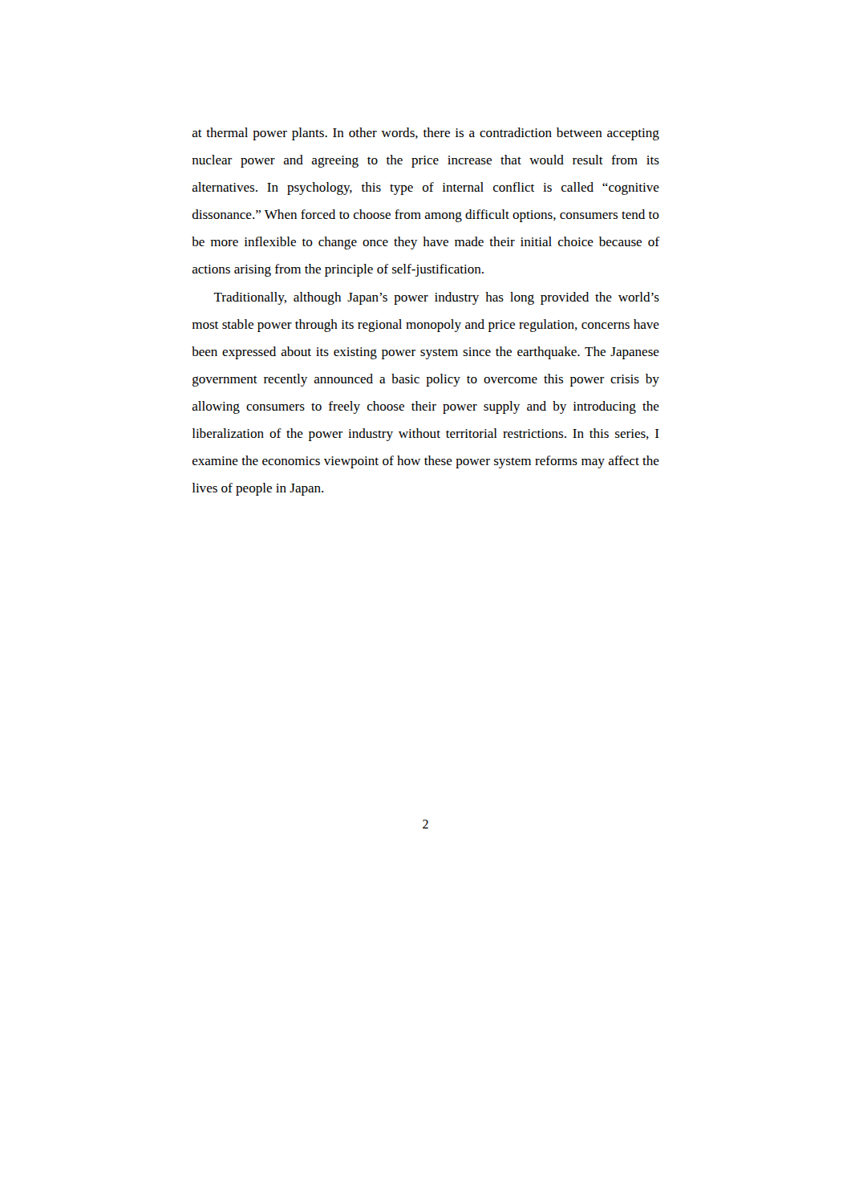at thermal power plants. In other words, there is a contradiction between accepting nuclear power and agreeing to the price increase that would result from its alternatives. In psychology, this type of internal conflict is called “cognitive dissonance.” When forced to choose from among difficult options, consumers tend to be more inflexible to change once they have made their initial choice because of actions arising from the principle of self-justification.
Traditionally, although Japan’s power industry has long provided the world’s most stable power through its regional monopoly and price regulation, concerns have been expressed about its existing power system since the earthquake. The Japanese government recently announced a basic policy to overcome this power crisis by allowing consumers to freely choose their power supply and by introducing the liberalization of the power industry without territorial restrictions. In this series, I examine the economics viewpoint of how these power system reforms may affect the lives of people in Japan.
2